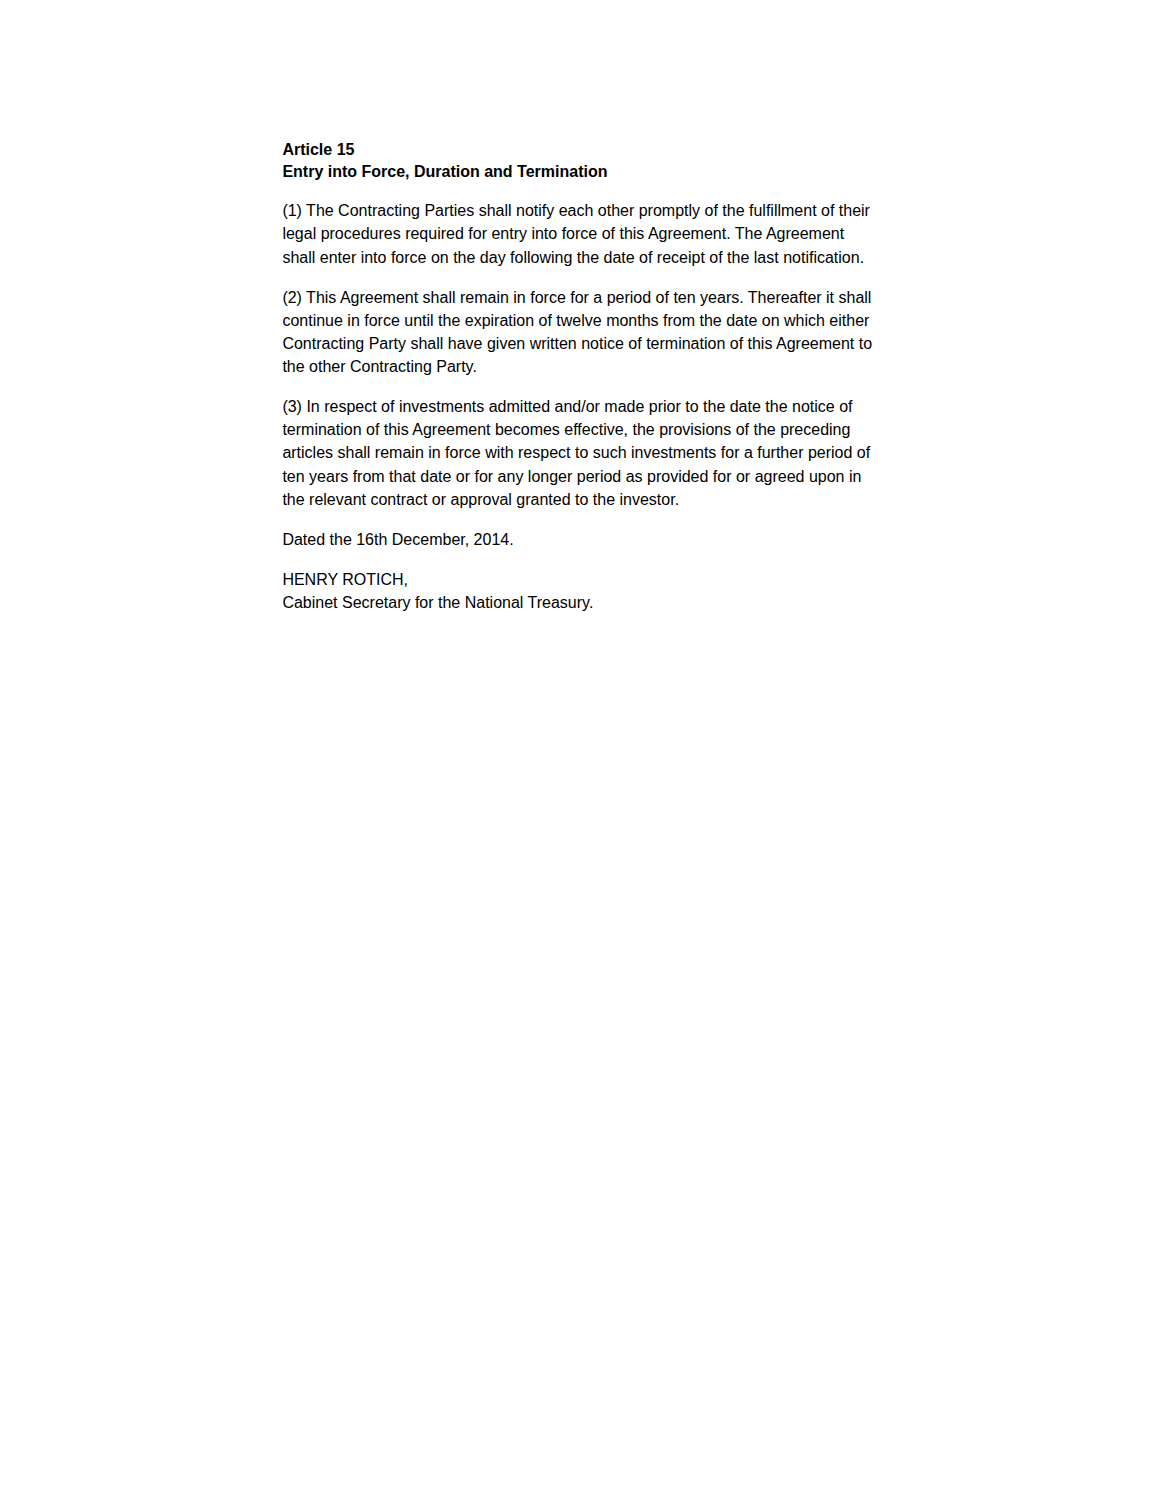Article 15 Entry into Force, Duration and Termination
(1) The Contracting Parties shall notify each other promptly of the fulfillment of their legal procedures required for entry into force of this Agreement. The Agreement shall enter into force on the day following the date of receipt of the last notification.
(2) This Agreement shall remain in force for a period of ten years. Thereafter it shall continue in force until the expiration of twelve months from the date on which either Contracting Party shall have given written notice of termination of this Agreement to the other Contracting Party.
(3) In respect of investments admitted and/or made prior to the date the notice of termination of this Agreement becomes effective, the provisions of the preceding articles shall remain in force with respect to such investments for a further period of ten years from that date or for any longer period as provided for or agreed upon in the relevant contract or approval granted to the investor.
Dated the 16th December, 2014.
HENRY ROTICH, Cabinet Secretary for the National Treasury.